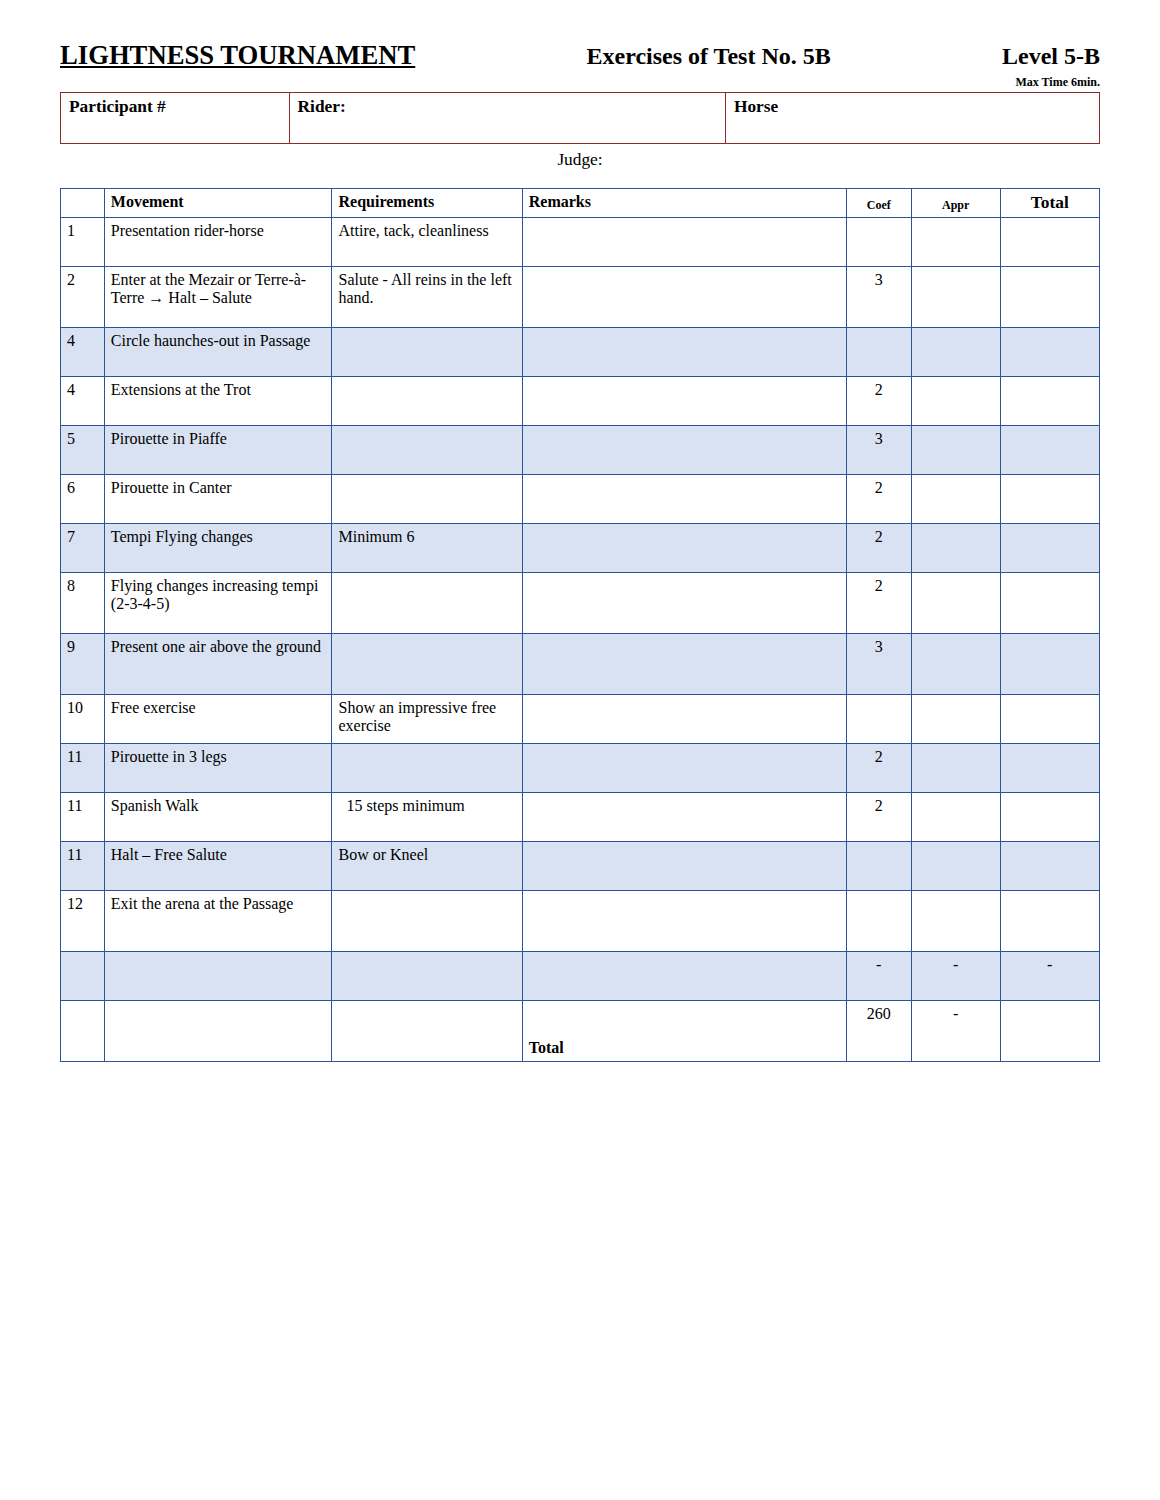LIGHTNESS TOURNAMENT Exercises of Test No. 5B Level 5-B
Max Time 6min.
| Participant # | Rider: | Horse |
Judge:
| | Movement | Requirements | Remarks | Coef | Appr | Total |
| --- | --- | --- | --- | --- | --- | --- |
| 1 | Presentation rider-horse | Attire, tack, cleanliness | | | | |
| 2 | Enter at the Mezair or Terre-à-Terre → Halt – Salute | Salute - All reins in the left hand. | | 3 | | |
| 4 | Circle haunches-out in Passage | | | | | |
| 4 | Extensions at the Trot | | | 2 | | |
| 5 | Pirouette in Piaffe | | | 3 | | |
| 6 | Pirouette in Canter | | | 2 | | |
| 7 | Tempi Flying changes | Minimum 6 | | 2 | | |
| 8 | Flying changes increasing tempi (2-3-4-5) | | | 2 | | |
| 9 | Present one air above the ground | | | 3 | | |
| 10 | Free exercise | Show an impressive free exercise | | | | |
| 11 | Pirouette in 3 legs | | | 2 | | |
| 11 | Spanish Walk | 15 steps minimum | | 2 | | |
| 11 | Halt – Free Salute | Bow or Kneel | | | | |
| 12 | Exit the arena at the Passage | | | | | |
| | | | | - | - | - |
| | | | Total | 260 | - | |